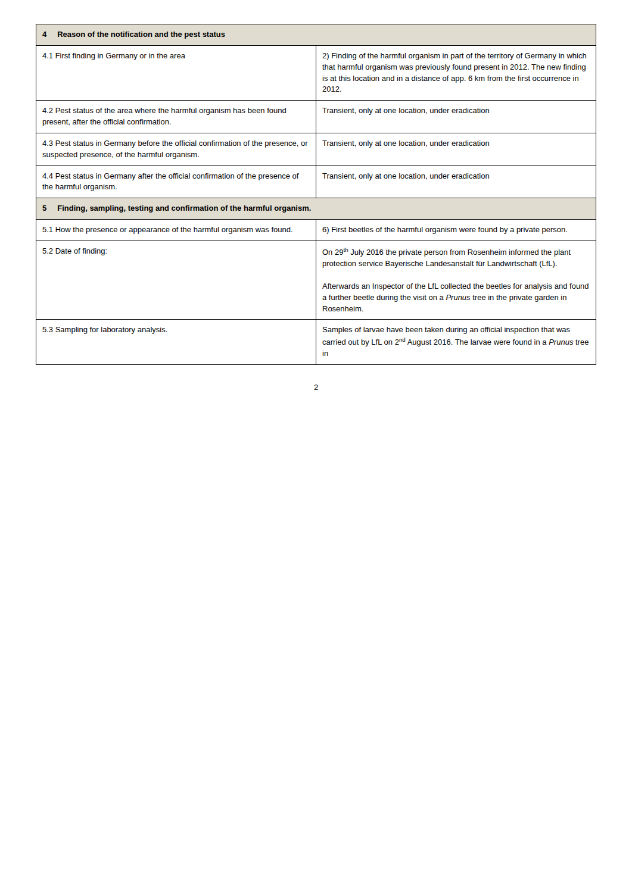| 4 Reason of the notification and the pest status |
| 4.1 First finding in Germany or in the area | 2) Finding of the harmful organism in part of the territory of Germany in which that harmful organism was previously found present in 2012. The new finding is at this location and in a distance of app. 6 km from the first occurrence in 2012. |
| 4.2 Pest status of the area where the harmful organism has been found present, after the official confirmation. | Transient, only at one location, under eradication |
| 4.3 Pest status in Germany before the official confirmation of the presence, or suspected presence, of the harmful organism. | Transient, only at one location, under eradication |
| 4.4 Pest status in Germany after the official confirmation of the presence of the harmful organism. | Transient, only at one location, under eradication |
| 5 Finding, sampling, testing and confirmation of the harmful organism. |
| 5.1 How the presence or appearance of the harmful organism was found. | 6) First beetles of the harmful organism were found by a private person. |
| 5.2 Date of finding: | On 29 th July 2016 the private person from Rosenheim informed the plant protection service Bayerische Landesanstalt für Landwirtschaft (LfL). Afterwards an Inspector of the LfL collected the beetles for analysis and found a further beetle during the visit on a Prunus tree in the private garden in Rosenheim. |
| 5.3 Sampling for laboratory analysis. | Samples of larvae have been taken during an official inspection that was carried out by LfL on 2 nd August 2016. The larvae were found in a Prunus tree in |
2